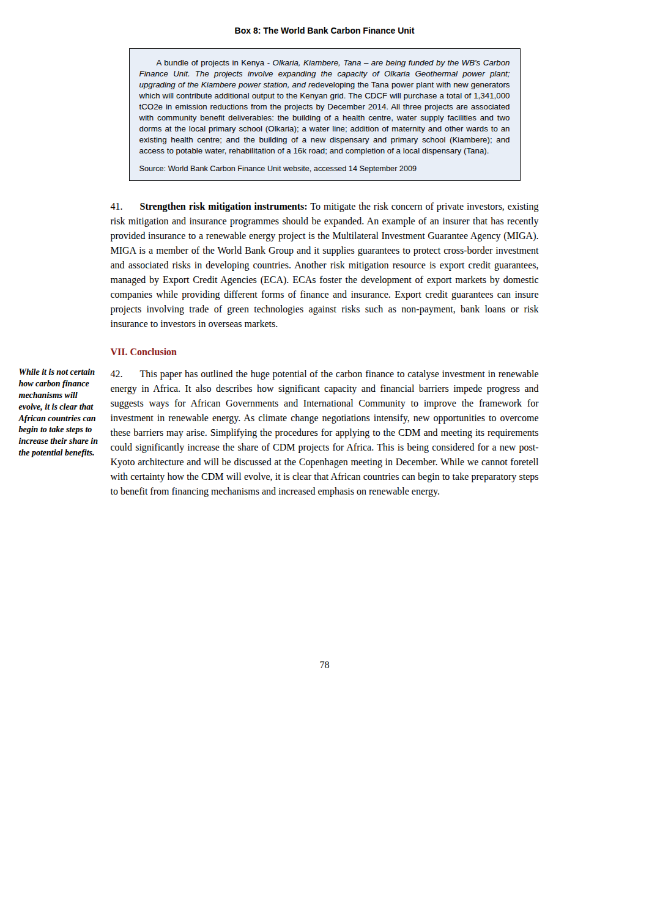Box 8: The World Bank Carbon Finance Unit
A bundle of projects in Kenya - Olkaria, Kiambere, Tana – are being funded by the WB's Carbon Finance Unit. The projects involve expanding the capacity of Olkaria Geothermal power plant; upgrading of the Kiambere power station, and redeveloping the Tana power plant with new generators which will contribute additional output to the Kenyan grid. The CDCF will purchase a total of 1,341,000 tCO2e in emission reductions from the projects by December 2014. All three projects are associated with community benefit deliverables: the building of a health centre, water supply facilities and two dorms at the local primary school (Olkaria); a water line; addition of maternity and other wards to an existing health centre; and the building of a new dispensary and primary school (Kiambere); and access to potable water, rehabilitation of a 16k road; and completion of a local dispensary (Tana).
Source: World Bank Carbon Finance Unit website, accessed 14 September 2009
41. Strengthen risk mitigation instruments: To mitigate the risk concern of private investors, existing risk mitigation and insurance programmes should be expanded. An example of an insurer that has recently provided insurance to a renewable energy project is the Multilateral Investment Guarantee Agency (MIGA). MIGA is a member of the World Bank Group and it supplies guarantees to protect cross-border investment and associated risks in developing countries. Another risk mitigation resource is export credit guarantees, managed by Export Credit Agencies (ECA). ECAs foster the development of export markets by domestic companies while providing different forms of finance and insurance. Export credit guarantees can insure projects involving trade of green technologies against risks such as non-payment, bank loans or risk insurance to investors in overseas markets.
VII. Conclusion
While it is not certain how carbon finance mechanisms will evolve, it is clear that African countries can begin to take steps to increase their share in the potential benefits.
42. This paper has outlined the huge potential of the carbon finance to catalyse investment in renewable energy in Africa. It also describes how significant capacity and financial barriers impede progress and suggests ways for African Governments and International Community to improve the framework for investment in renewable energy. As climate change negotiations intensify, new opportunities to overcome these barriers may arise. Simplifying the procedures for applying to the CDM and meeting its requirements could significantly increase the share of CDM projects for Africa. This is being considered for a new post-Kyoto architecture and will be discussed at the Copenhagen meeting in December. While we cannot foretell with certainty how the CDM will evolve, it is clear that African countries can begin to take preparatory steps to benefit from financing mechanisms and increased emphasis on renewable energy.
78